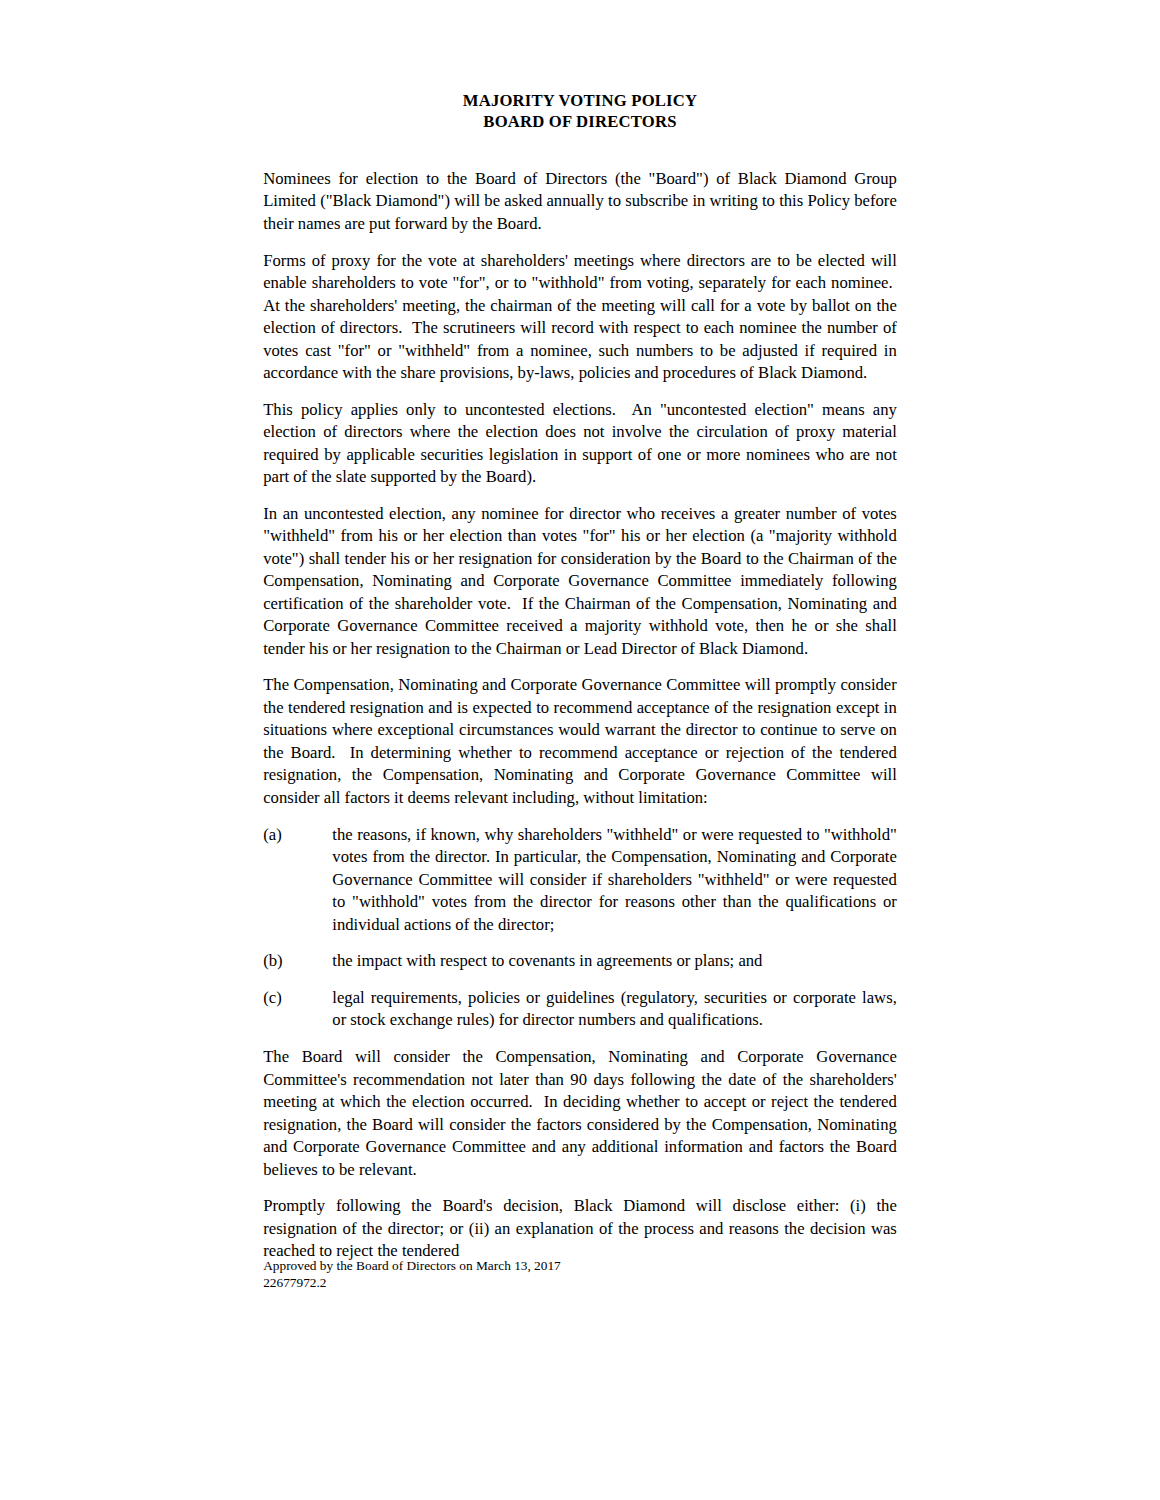MAJORITY VOTING POLICY BOARD OF DIRECTORS
Nominees for election to the Board of Directors (the "Board") of Black Diamond Group Limited ("Black Diamond") will be asked annually to subscribe in writing to this Policy before their names are put forward by the Board.
Forms of proxy for the vote at shareholders' meetings where directors are to be elected will enable shareholders to vote "for", or to "withhold" from voting, separately for each nominee. At the shareholders' meeting, the chairman of the meeting will call for a vote by ballot on the election of directors. The scrutineers will record with respect to each nominee the number of votes cast "for" or "withheld" from a nominee, such numbers to be adjusted if required in accordance with the share provisions, by-laws, policies and procedures of Black Diamond.
This policy applies only to uncontested elections. An "uncontested election" means any election of directors where the election does not involve the circulation of proxy material required by applicable securities legislation in support of one or more nominees who are not part of the slate supported by the Board).
In an uncontested election, any nominee for director who receives a greater number of votes "withheld" from his or her election than votes "for" his or her election (a "majority withhold vote") shall tender his or her resignation for consideration by the Board to the Chairman of the Compensation, Nominating and Corporate Governance Committee immediately following certification of the shareholder vote. If the Chairman of the Compensation, Nominating and Corporate Governance Committee received a majority withhold vote, then he or she shall tender his or her resignation to the Chairman or Lead Director of Black Diamond.
The Compensation, Nominating and Corporate Governance Committee will promptly consider the tendered resignation and is expected to recommend acceptance of the resignation except in situations where exceptional circumstances would warrant the director to continue to serve on the Board. In determining whether to recommend acceptance or rejection of the tendered resignation, the Compensation, Nominating and Corporate Governance Committee will consider all factors it deems relevant including, without limitation:
(a) the reasons, if known, why shareholders "withheld" or were requested to "withhold" votes from the director. In particular, the Compensation, Nominating and Corporate Governance Committee will consider if shareholders "withheld" or were requested to "withhold" votes from the director for reasons other than the qualifications or individual actions of the director;
(b) the impact with respect to covenants in agreements or plans; and
(c) legal requirements, policies or guidelines (regulatory, securities or corporate laws, or stock exchange rules) for director numbers and qualifications.
The Board will consider the Compensation, Nominating and Corporate Governance Committee's recommendation not later than 90 days following the date of the shareholders' meeting at which the election occurred. In deciding whether to accept or reject the tendered resignation, the Board will consider the factors considered by the Compensation, Nominating and Corporate Governance Committee and any additional information and factors the Board believes to be relevant.
Promptly following the Board's decision, Black Diamond will disclose either: (i) the resignation of the director; or (ii) an explanation of the process and reasons the decision was reached to reject the tendered
Approved by the Board of Directors on March 13, 2017
22677972.2